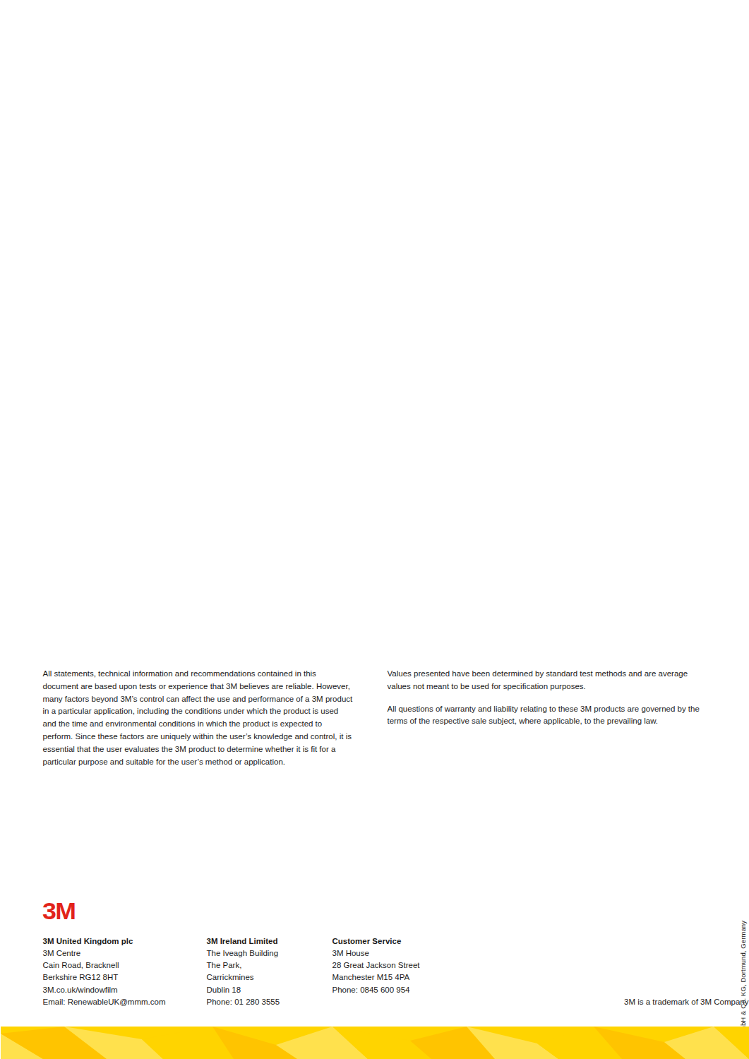Concept and design: Werbeagentur friends without partners GmbH & Co. KG, Dortmund, Germany
All statements, technical information and recommendations contained in this document are based upon tests or experience that 3M believes are reliable. However, many factors beyond 3M’s control can affect the use and performance of a 3M product in a particular application, including the conditions under which the product is used and the time and environmental conditions in which the product is expected to perform. Since these factors are uniquely within the user’s knowledge and control, it is essential that the user evaluates the 3M product to determine whether it is fit for a particular purpose and suitable for the user’s method or application.
Values presented have been determined by standard test methods and are average values not meant to be used for specification purposes.
All questions of warranty and liability relating to these 3M products are governed by the terms of the respective sale subject, where applicable, to the prevailing law.
3M
3M United Kingdom plc
3M Centre
Cain Road, Bracknell
Berkshire RG12 8HT
3M.co.uk/windowfilm
Email: RenewableUK@mmm.com
3M Ireland Limited
The Iveagh Building
The Park,
Carrickmines
Dublin 18
Phone: 01 280 3555
Customer Service
3M House
28 Great Jackson Street
Manchester M15 4PA
Phone: 0845 600 954
3M is a trademark of 3M Company